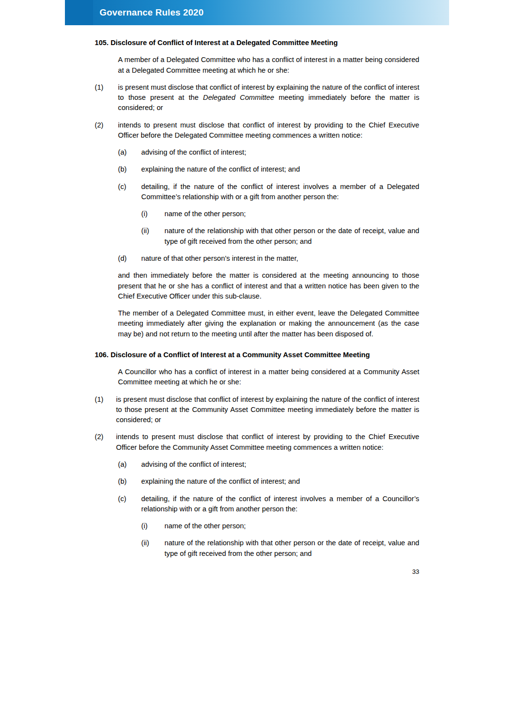Governance Rules 2020
105. Disclosure of Conflict of Interest at a Delegated Committee Meeting
A member of a Delegated Committee who has a conflict of interest in a matter being considered at a Delegated Committee meeting at which he or she:
(1)
is present must disclose that conflict of interest by explaining the nature of the conflict of interest to those present at the Delegated Committee meeting immediately before the matter is considered; or
(2)
intends to present must disclose that conflict of interest by providing to the Chief Executive Officer before the Delegated Committee meeting commences a written notice:
(a)
advising of the conflict of interest;
(b)
explaining the nature of the conflict of interest; and
(c)
detailing, if the nature of the conflict of interest involves a member of a Delegated Committee’s relationship with or a gift from another person the:
(i)
name of the other person;
(ii)
nature of the relationship with that other person or the date of receipt, value and type of gift received from the other person; and
(d)
nature of that other person’s interest in the matter,
and then immediately before the matter is considered at the meeting announcing to those present that he or she has a conflict of interest and that a written notice has been given to the Chief Executive Officer under this sub-clause.
The member of a Delegated Committee must, in either event, leave the Delegated Committee meeting immediately after giving the explanation or making the announcement (as the case may be) and not return to the meeting until after the matter has been disposed of.
106. Disclosure of a Conflict of Interest at a Community Asset Committee Meeting
A Councillor who has a conflict of interest in a matter being considered at a Community Asset Committee meeting at which he or she:
(1)
is present must disclose that conflict of interest by explaining the nature of the conflict of interest to those present at the Community Asset Committee meeting immediately before the matter is considered; or
(2)
intends to present must disclose that conflict of interest by providing to the Chief Executive Officer before the Community Asset Committee meeting commences a written notice:
(a)
advising of the conflict of interest;
(b)
explaining the nature of the conflict of interest; and
(c)
detailing, if the nature of the conflict of interest involves a member of a Councillor’s relationship with or a gift from another person the:
(i)
name of the other person;
(ii)
nature of the relationship with that other person or the date of receipt, value and type of gift received from the other person; and
33